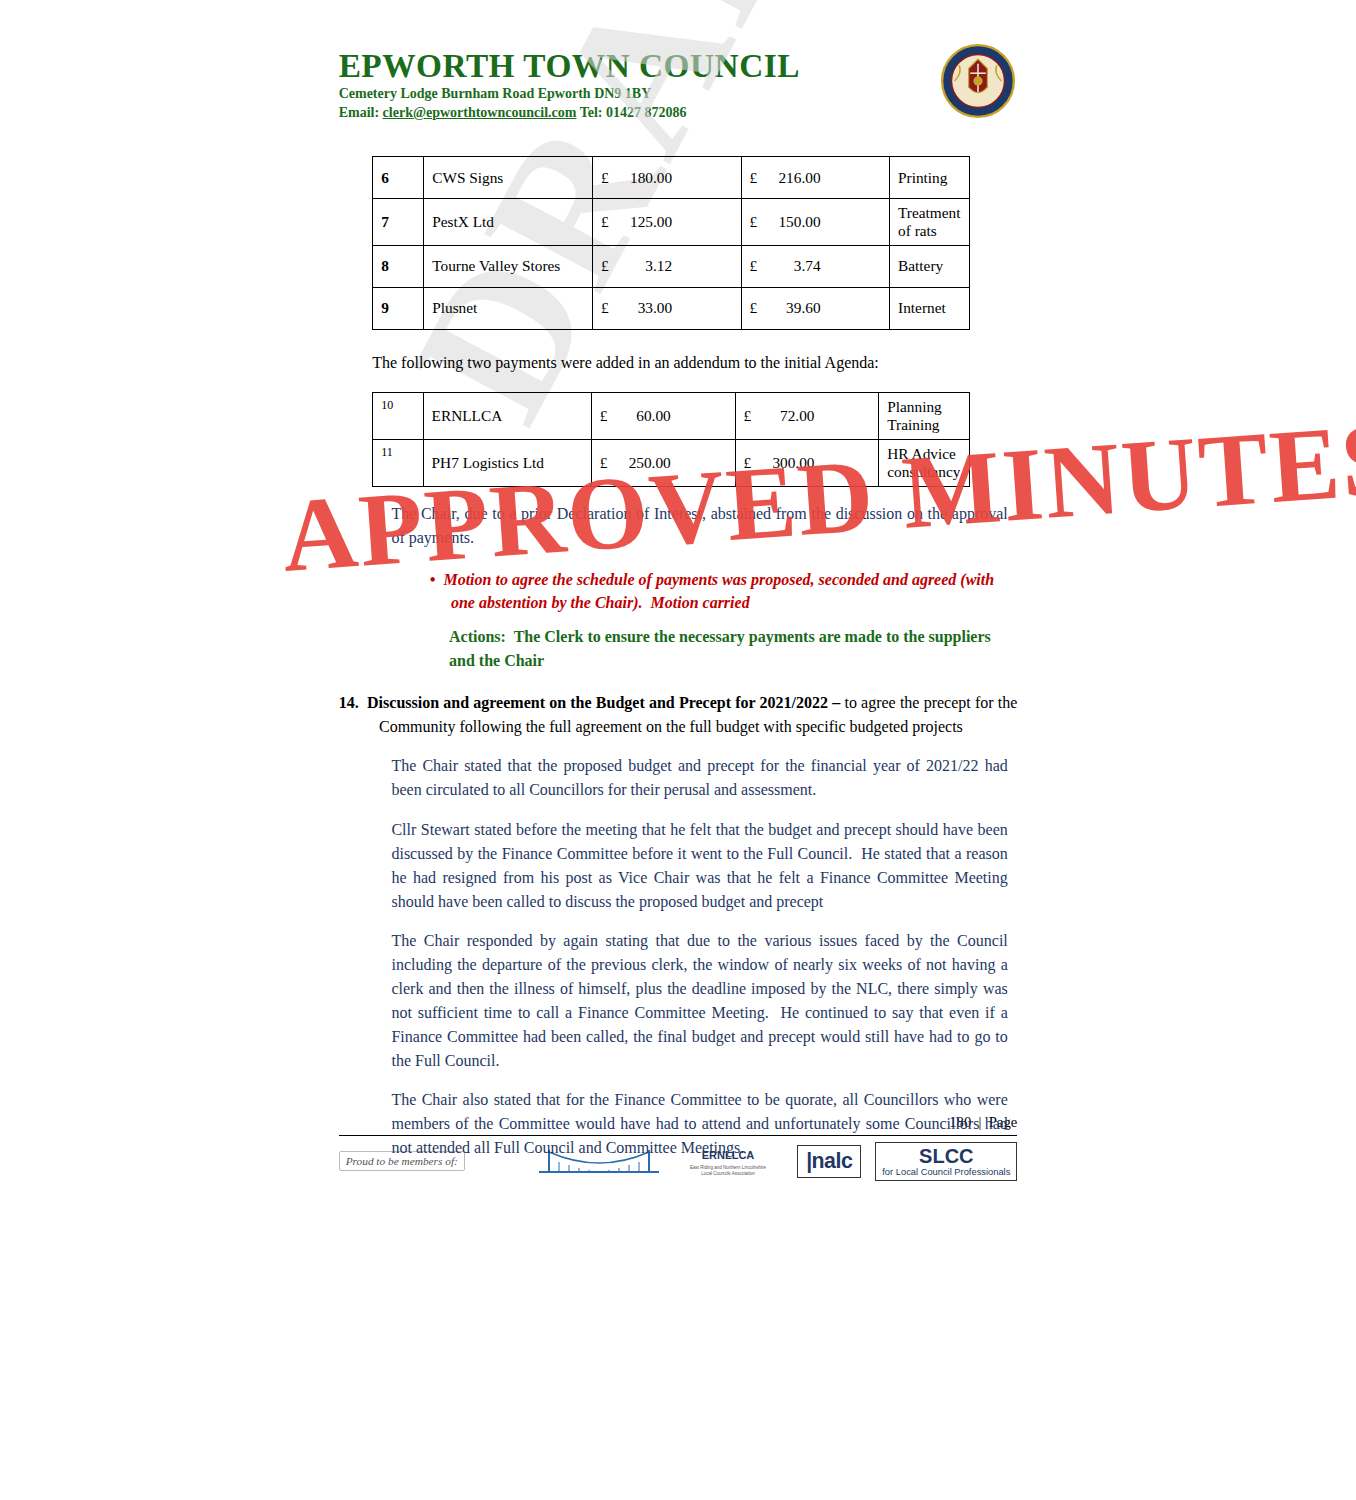EPWORTH TOWN COUNCIL
Cemetery Lodge Burnham Road Epworth DN9 1BY
Email: clerk@epworthtowncouncil.com Tel: 01427 872086
DRAFT
| 6 | CWS Signs | £ 180.00 | £ 216.00 | Printing |
| 7 | PestX Ltd | £ 125.00 | £ 150.00 | Treatment of rats |
| 8 | Tourne Valley Stores | £ 3.12 | £ 3.74 | Battery |
| 9 | Plusnet | £ 33.00 | £ 39.60 | Internet |
The following two payments were added in an addendum to the initial Agenda:
| 10 | ERNLLCA | £ 60.00 | £ 72.00 | Planning Training |
| 11 | PH7 Logistics Ltd | £ 250.00 | £ 300.00 | HR Advice consultancy |
The Chair, due to a prior Declaration of Interest, abstained from the discussion on the approval of payments.
• Motion to agree the schedule of payments was proposed, seconded and agreed (with one abstention by the Chair). Motion carried
Actions: The Clerk to ensure the necessary payments are made to the suppliers and the Chair
14. Discussion and agreement on the Budget and Precept for 2021/2022 – to agree the precept for the Community following the full agreement on the full budget with specific budgeted projects
The Chair stated that the proposed budget and precept for the financial year of 2021/22 had been circulated to all Councillors for their perusal and assessment.
Cllr Stewart stated before the meeting that he felt that the budget and precept should have been discussed by the Finance Committee before it went to the Full Council. He stated that a reason he had resigned from his post as Vice Chair was that he felt a Finance Committee Meeting should have been called to discuss the proposed budget and precept
The Chair responded by again stating that due to the various issues faced by the Council including the departure of the previous clerk, the window of nearly six weeks of not having a clerk and then the illness of himself, plus the deadline imposed by the NLC, there simply was not sufficient time to call a Finance Committee Meeting. He continued to say that even if a Finance Committee had been called, the final budget and precept would still have had to go to the Full Council.
The Chair also stated that for the Finance Committee to be quorate, all Councillors who were members of the Committee would have had to attend and unfortunately some Councillors had not attended all Full Council and Committee Meetings.
APPROVED MINUTES
180 | Page
Proud to be members of:
ERNLLCA East Riding and Northern Lincolnshire Local Councils Association
|nalc
SLCCfor Local Council Professionals